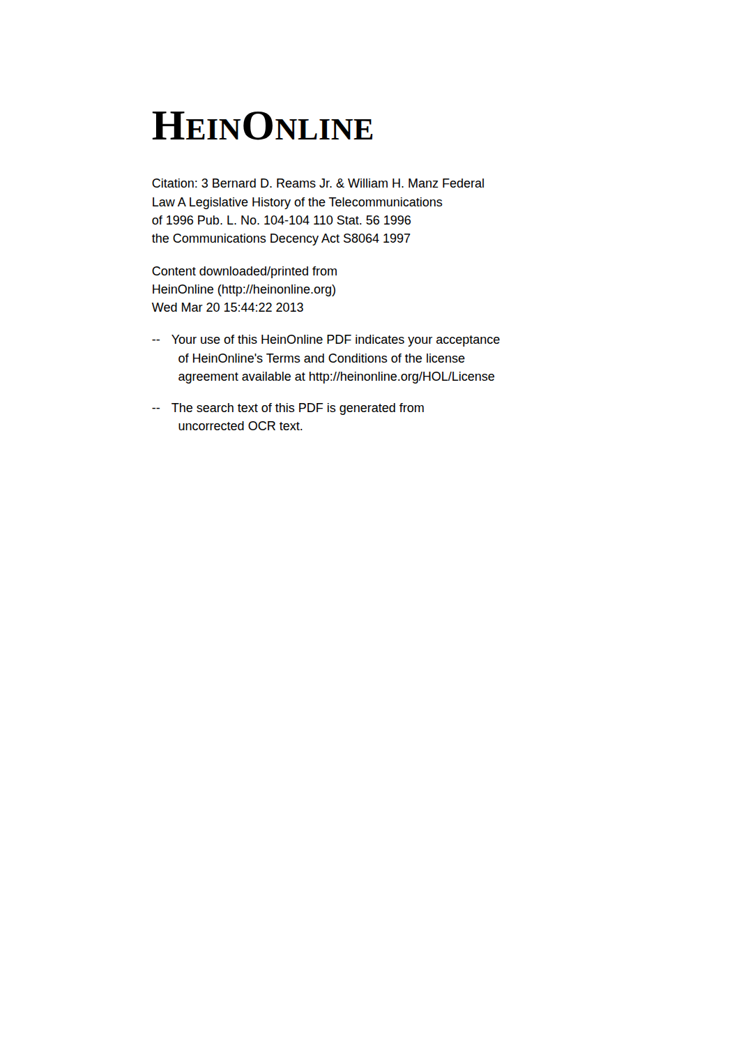HEINONLINE
Citation: 3 Bernard D. Reams Jr. & William H. Manz Federal
Law A Legislative History of the Telecommunications
of 1996 Pub. L. No. 104-104 110 Stat. 56 1996
the Communications Decency Act S8064 1997
Content downloaded/printed from
HeinOnline (http://heinonline.org)
Wed Mar 20 15:44:22 2013
Your use of this HeinOnline PDF indicates your acceptance of HeinOnline's Terms and Conditions of the license agreement available at http://heinonline.org/HOL/License
The search text of this PDF is generated from uncorrected OCR text.